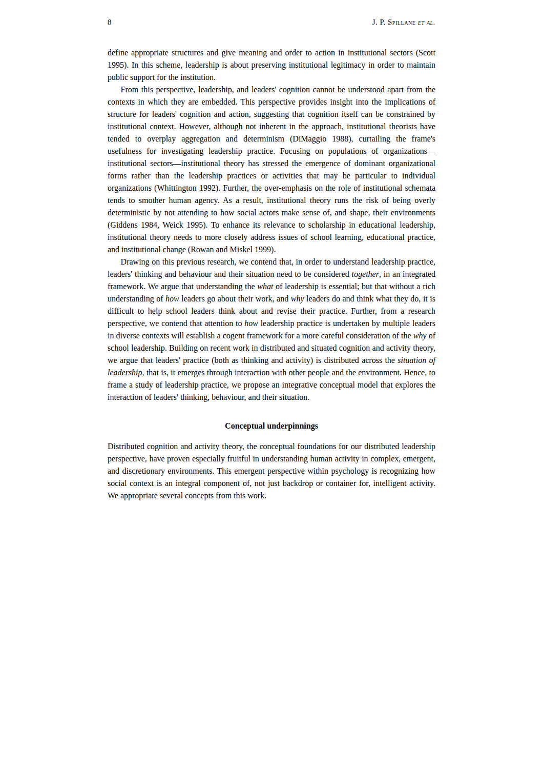8 J. P. Spillane et al.
define appropriate structures and give meaning and order to action in institutional sectors (Scott 1995). In this scheme, leadership is about preserving institutional legitimacy in order to maintain public support for the institution.
From this perspective, leadership, and leaders' cognition cannot be understood apart from the contexts in which they are embedded. This perspective provides insight into the implications of structure for leaders' cognition and action, suggesting that cognition itself can be constrained by institutional context. However, although not inherent in the approach, institutional theorists have tended to overplay aggregation and determinism (DiMaggio 1988), curtailing the frame's usefulness for investigating leadership practice. Focusing on populations of organizations—institutional sectors—institutional theory has stressed the emergence of dominant organizational forms rather than the leadership practices or activities that may be particular to individual organizations (Whittington 1992). Further, the over-emphasis on the role of institutional schemata tends to smother human agency. As a result, institutional theory runs the risk of being overly deterministic by not attending to how social actors make sense of, and shape, their environments (Giddens 1984, Weick 1995). To enhance its relevance to scholarship in educational leadership, institutional theory needs to more closely address issues of school learning, educational practice, and institutional change (Rowan and Miskel 1999).
Drawing on this previous research, we contend that, in order to understand leadership practice, leaders' thinking and behaviour and their situation need to be considered together, in an integrated framework. We argue that understanding the what of leadership is essential; but that without a rich understanding of how leaders go about their work, and why leaders do and think what they do, it is difficult to help school leaders think about and revise their practice. Further, from a research perspective, we contend that attention to how leadership practice is undertaken by multiple leaders in diverse contexts will establish a cogent framework for a more careful consideration of the why of school leadership. Building on recent work in distributed and situated cognition and activity theory, we argue that leaders' practice (both as thinking and activity) is distributed across the situation of leadership, that is, it emerges through interaction with other people and the environment. Hence, to frame a study of leadership practice, we propose an integrative conceptual model that explores the interaction of leaders' thinking, behaviour, and their situation.
Conceptual underpinnings
Distributed cognition and activity theory, the conceptual foundations for our distributed leadership perspective, have proven especially fruitful in understanding human activity in complex, emergent, and discretionary environments. This emergent perspective within psychology is recognizing how social context is an integral component of, not just backdrop or container for, intelligent activity. We appropriate several concepts from this work.